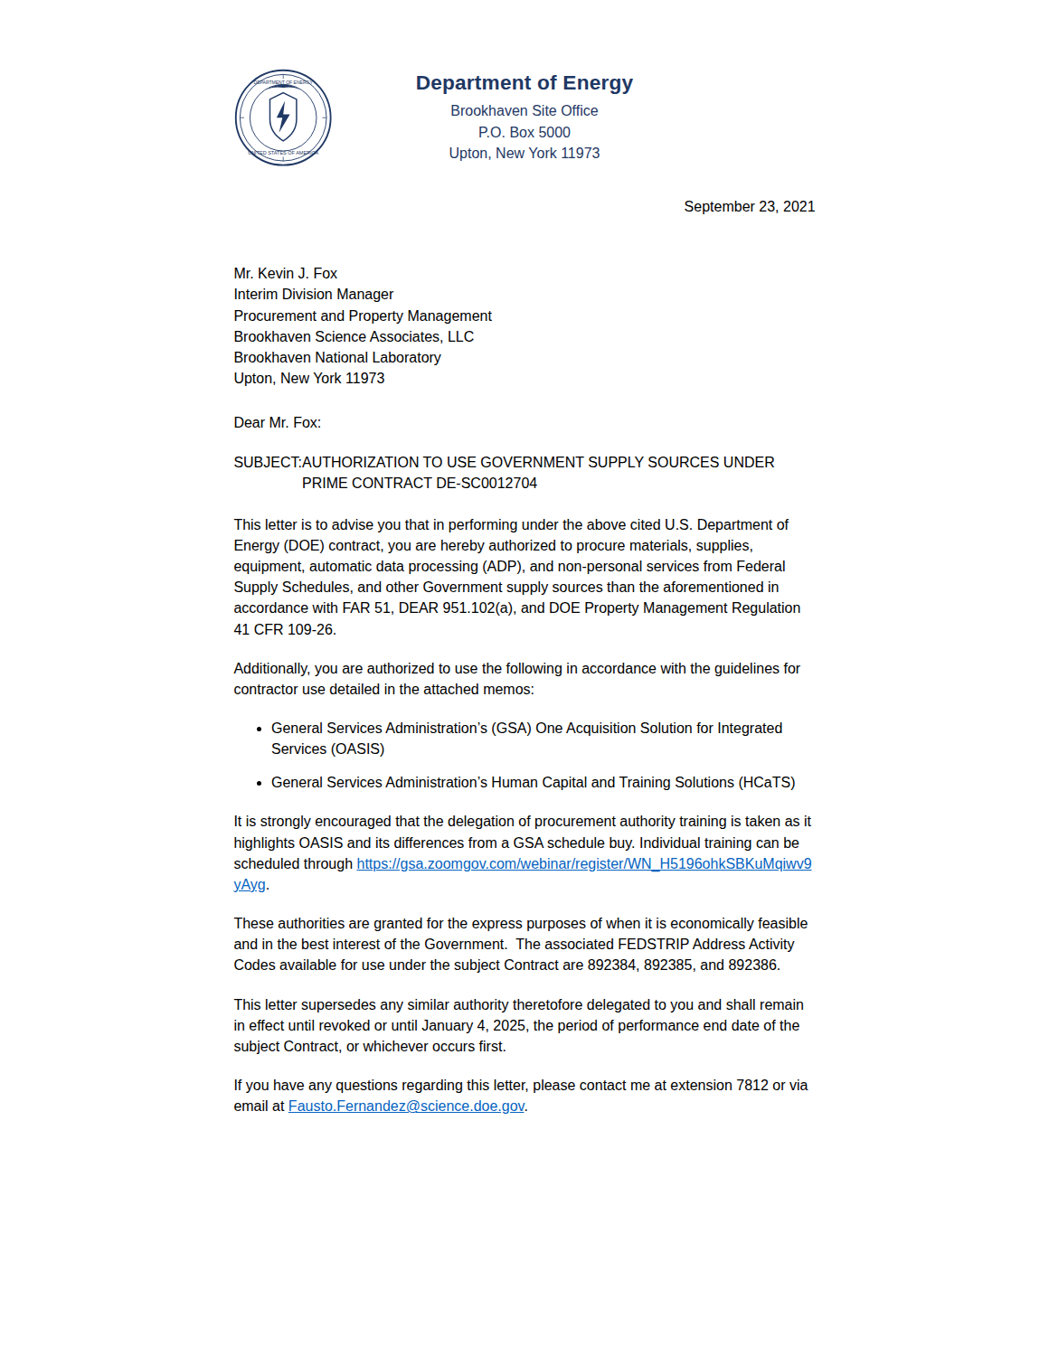UNITED STATES OF AMERICA DEPARTMENT OF ENERGY
Department of Energy
Brookhaven Site Office
P.O. Box 5000
Upton, New York 11973
September 23, 2021
Mr. Kevin J. Fox
Interim Division Manager
Procurement and Property Management
Brookhaven Science Associates, LLC
Brookhaven National Laboratory
Upton, New York 11973
Dear Mr. Fox:
| SUBJECT: | AUTHORIZATION TO USE GOVERNMENT SUPPLY SOURCES UNDER PRIME CONTRACT DE-SC0012704 |
This letter is to advise you that in performing under the above cited U.S. Department of Energy (DOE) contract, you are hereby authorized to procure materials, supplies, equipment, automatic data processing (ADP), and non-personal services from Federal Supply Schedules, and other Government supply sources than the aforementioned in accordance with FAR 51, DEAR 951.102(a), and DOE Property Management Regulation 41 CFR 109-26.
Additionally, you are authorized to use the following in accordance with the guidelines for contractor use detailed in the attached memos:
General Services Administration’s (GSA) One Acquisition Solution for Integrated Services (OASIS)
General Services Administration’s Human Capital and Training Solutions (HCaTS)
It is strongly encouraged that the delegation of procurement authority training is taken as it highlights OASIS and its differences from a GSA schedule buy. Individual training can be scheduled through https://gsa.zoomgov.com/webinar/register/WN_H5196ohkSBKuMqiwv9yAyg.
These authorities are granted for the express purposes of when it is economically feasible and in the best interest of the Government. The associated FEDSTRIP Address Activity Codes available for use under the subject Contract are 892384, 892385, and 892386.
This letter supersedes any similar authority theretofore delegated to you and shall remain in effect until revoked or until January 4, 2025, the period of performance end date of the subject Contract, or whichever occurs first.
If you have any questions regarding this letter, please contact me at extension 7812 or via email at Fausto.Fernandez@science.doe.gov.